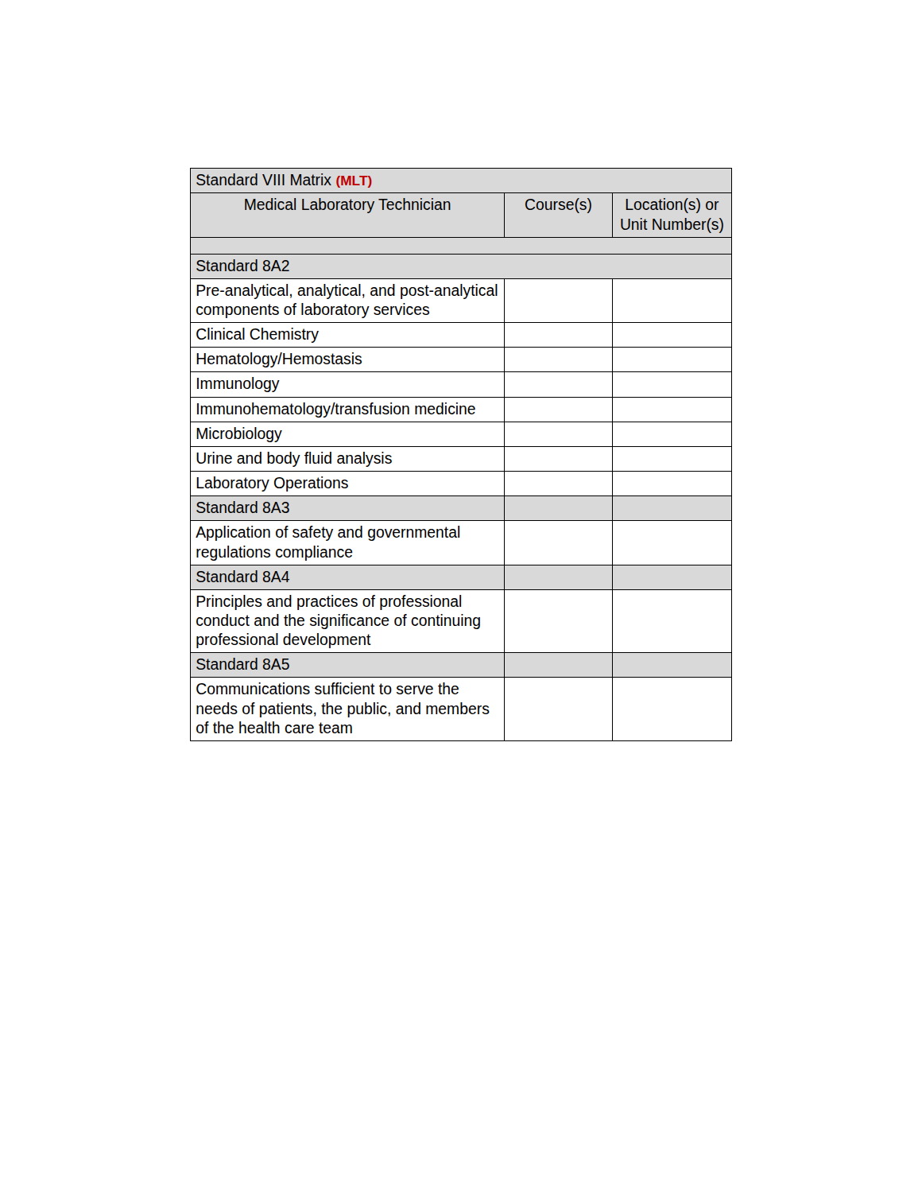| Standard VIII Matrix (MLT) |
| Medical Laboratory Technician | Course(s) | Location(s) or Unit Number(s) |
| Standard 8A2 |
| Pre-analytical, analytical, and post-analytical components of laboratory services | | |
| Clinical Chemistry | | |
| Hematology/Hemostasis | | |
| Immunology | | |
| Immunohematology/transfusion medicine | | |
| Microbiology | | |
| Urine and body fluid analysis | | |
| Laboratory Operations | | |
| Standard 8A3 | | |
| Application of safety and governmental regulations compliance | | |
| Standard 8A4 | | |
| Principles and practices of professional conduct and the significance of continuing professional development | | |
| Standard 8A5 | | |
| Communications sufficient to serve the needs of patients, the public, and members of the health care team | | |